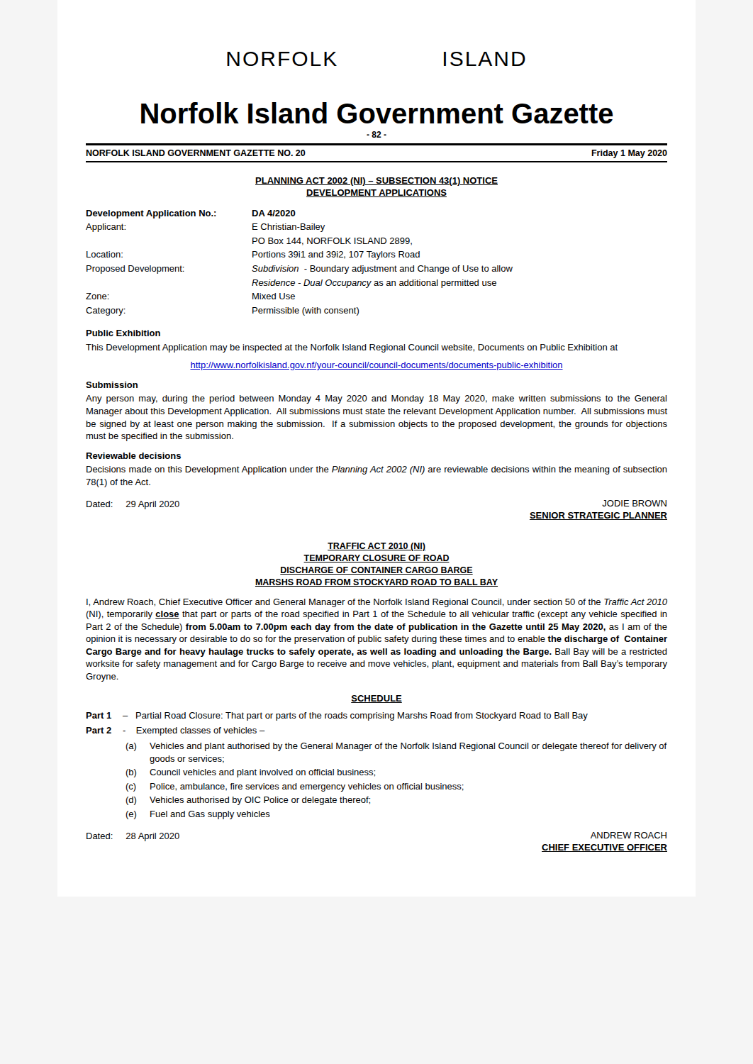NORFOLK ISLAND
Norfolk Island Government Gazette
- 82 -
NORFOLK ISLAND GOVERNMENT GAZETTE NO. 20 Friday 1 May 2020
PLANNING ACT 2002 (NI) – SUBSECTION 43(1) NOTICE DEVELOPMENT APPLICATIONS
| Development Application No.: | DA 4/2020 |
| Applicant: | E Christian-Bailey |
| | PO Box 144, NORFOLK ISLAND 2899, |
| Location: | Portions 39i1 and 39i2, 107 Taylors Road |
| Proposed Development: | Subdivision - Boundary adjustment and Change of Use to allow |
| | Residence - Dual Occupancy as an additional permitted use |
| Zone: | Mixed Use |
| Category: | Permissible (with consent) |
Public Exhibition
This Development Application may be inspected at the Norfolk Island Regional Council website, Documents on Public Exhibition at
http://www.norfolkisland.gov.nf/your-council/council-documents/documents-public-exhibition
Submission
Any person may, during the period between Monday 4 May 2020 and Monday 18 May 2020, make written submissions to the General Manager about this Development Application. All submissions must state the relevant Development Application number. All submissions must be signed by at least one person making the submission. If a submission objects to the proposed development, the grounds for objections must be specified in the submission.
Reviewable decisions
Decisions made on this Development Application under the Planning Act 2002 (NI) are reviewable decisions within the meaning of subsection 78(1) of the Act.
Dated: 29 April 2020
JODIE BROWN
SENIOR STRATEGIC PLANNER
TRAFFIC ACT 2010 (NI) TEMPORARY CLOSURE OF ROAD DISCHARGE OF CONTAINER CARGO BARGE MARSHS ROAD FROM STOCKYARD ROAD TO BALL BAY
I, Andrew Roach, Chief Executive Officer and General Manager of the Norfolk Island Regional Council, under section 50 of the Traffic Act 2010 (NI), temporarily close that part or parts of the road specified in Part 1 of the Schedule to all vehicular traffic (except any vehicle specified in Part 2 of the Schedule) from 5.00am to 7.00pm each day from the date of publication in the Gazette until 25 May 2020, as I am of the opinion it is necessary or desirable to do so for the preservation of public safety during these times and to enable the discharge of Container Cargo Barge and for heavy haulage trucks to safely operate, as well as loading and unloading the Barge. Ball Bay will be a restricted worksite for safety management and for Cargo Barge to receive and move vehicles, plant, equipment and materials from Ball Bay’s temporary Groyne.
SCHEDULE
Part 1– Partial Road Closure: That part or parts of the roads comprising Marshs Road from Stockyard Road to Ball Bay
Part 2- Exempted classes of vehicles –
Vehicles and plant authorised by the General Manager of the Norfolk Island Regional Council or delegate thereof for delivery of goods or services;
Council vehicles and plant involved on official business;
Police, ambulance, fire services and emergency vehicles on official business;
Vehicles authorised by OIC Police or delegate thereof;
Fuel and Gas supply vehicles
Dated: 28 April 2020
ANDREW ROACH
CHIEF EXECUTIVE OFFICER